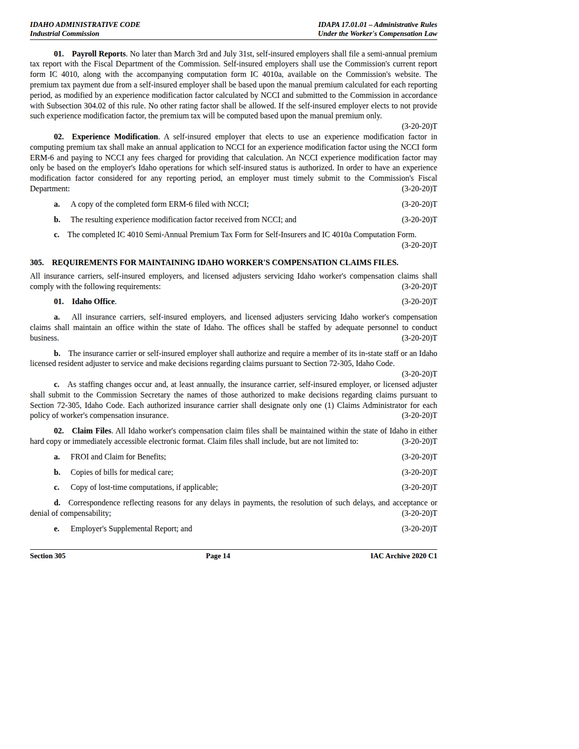IDAHO ADMINISTRATIVE CODE
Industrial Commission
IDAPA 17.01.01 – Administrative Rules
Under the Worker's Compensation Law
01. Payroll Reports. No later than March 3rd and July 31st, self-insured employers shall file a semi-annual premium tax report with the Fiscal Department of the Commission. Self-insured employers shall use the Commission's current report form IC 4010, along with the accompanying computation form IC 4010a, available on the Commission's website. The premium tax payment due from a self-insured employer shall be based upon the manual premium calculated for each reporting period, as modified by an experience modification factor calculated by NCCI and submitted to the Commission in accordance with Subsection 304.02 of this rule. No other rating factor shall be allowed. If the self-insured employer elects to not provide such experience modification factor, the premium tax will be computed based upon the manual premium only.(3-20-20)T
02. Experience Modification. A self-insured employer that elects to use an experience modification factor in computing premium tax shall make an annual application to NCCI for an experience modification factor using the NCCI form ERM-6 and paying to NCCI any fees charged for providing that calculation. An NCCI experience modification factor may only be based on the employer's Idaho operations for which self-insured status is authorized. In order to have an experience modification factor considered for any reporting period, an employer must timely submit to the Commission's Fiscal Department:(3-20-20)T
a.
A copy of the completed form ERM-6 filed with NCCI;
(3-20-20)T
b.
The resulting experience modification factor received from NCCI; and
(3-20-20)T
c. The completed IC 4010 Semi-Annual Premium Tax Form for Self-Insurers and IC 4010a Computation Form.(3-20-20)T
305. REQUIREMENTS FOR MAINTAINING IDAHO WORKER'S COMPENSATION CLAIMS FILES.
All insurance carriers, self-insured employers, and licensed adjusters servicing Idaho worker's compensation claims shall comply with the following requirements:(3-20-20)T
01. Idaho Office.(3-20-20)T
a.  All insurance carriers, self-insured employers, and licensed adjusters servicing Idaho worker's compensation claims shall maintain an office within the state of Idaho. The offices shall be staffed by adequate personnel to conduct business.(3-20-20)T
b. The insurance carrier or self-insured employer shall authorize and require a member of its in-state staff or an Idaho licensed resident adjuster to service and make decisions regarding claims pursuant to Section 72-305, Idaho Code.(3-20-20)T
c. As staffing changes occur and, at least annually, the insurance carrier, self-insured employer, or licensed adjuster shall submit to the Commission Secretary the names of those authorized to make decisions regarding claims pursuant to Section 72-305, Idaho Code. Each authorized insurance carrier shall designate only one (1) Claims Administrator for each policy of worker's compensation insurance.(3-20-20)T
02. Claim Files. All Idaho worker's compensation claim files shall be maintained within the state of Idaho in either hard copy or immediately accessible electronic format. Claim files shall include, but are not limited to:(3-20-20)T
a.
FROI and Claim for Benefits;
(3-20-20)T
b.
Copies of bills for medical care;
(3-20-20)T
c.
Copy of lost-time computations, if applicable;
(3-20-20)T
d. Correspondence reflecting reasons for any delays in payments, the resolution of such delays, and acceptance or denial of compensability;(3-20-20)T
e.
Employer's Supplemental Report; and
(3-20-20)T
Section 305
Page 14
IAC Archive 2020 C1